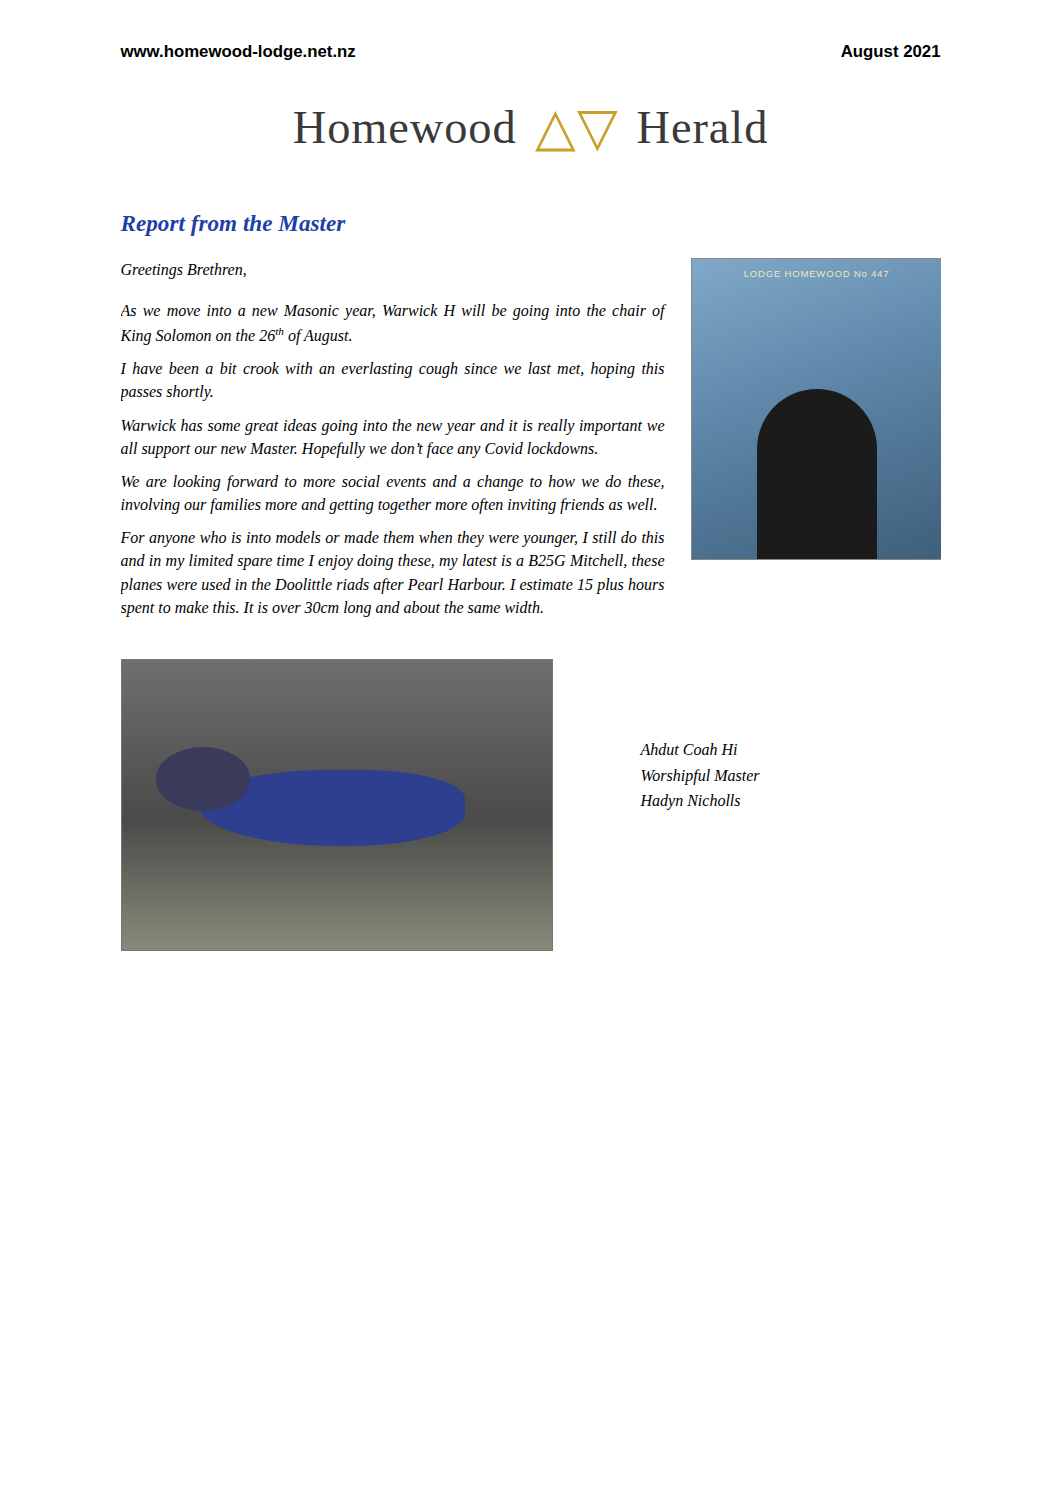www.homewood-lodge.net.nz August 2021
Homewood △▽ Herald
Report from the Master
Greetings Brethren,
As we move into a new Masonic year, Warwick H will be going into the chair of King Solomon on the 26th of August.
I have been a bit crook with an everlasting cough since we last met, hoping this passes shortly.
Warwick has some great ideas going into the new year and it is really important we all support our new Master. Hopefully we don’t face any Covid lockdowns.
We are looking forward to more social events and a change to how we do these, involving our families more and getting together more often inviting friends as well.
For anyone who is into models or made them when they were younger, I still do this and in my limited spare time I enjoy doing these, my latest is a B25G Mitchell, these planes were used in the Doolittle riads after Pearl Harbour. I estimate 15 plus hours spent to make this. It is over 30cm long and about the same width.
Ahdut Coah Hi
Worshipful Master
Hadyn Nicholls